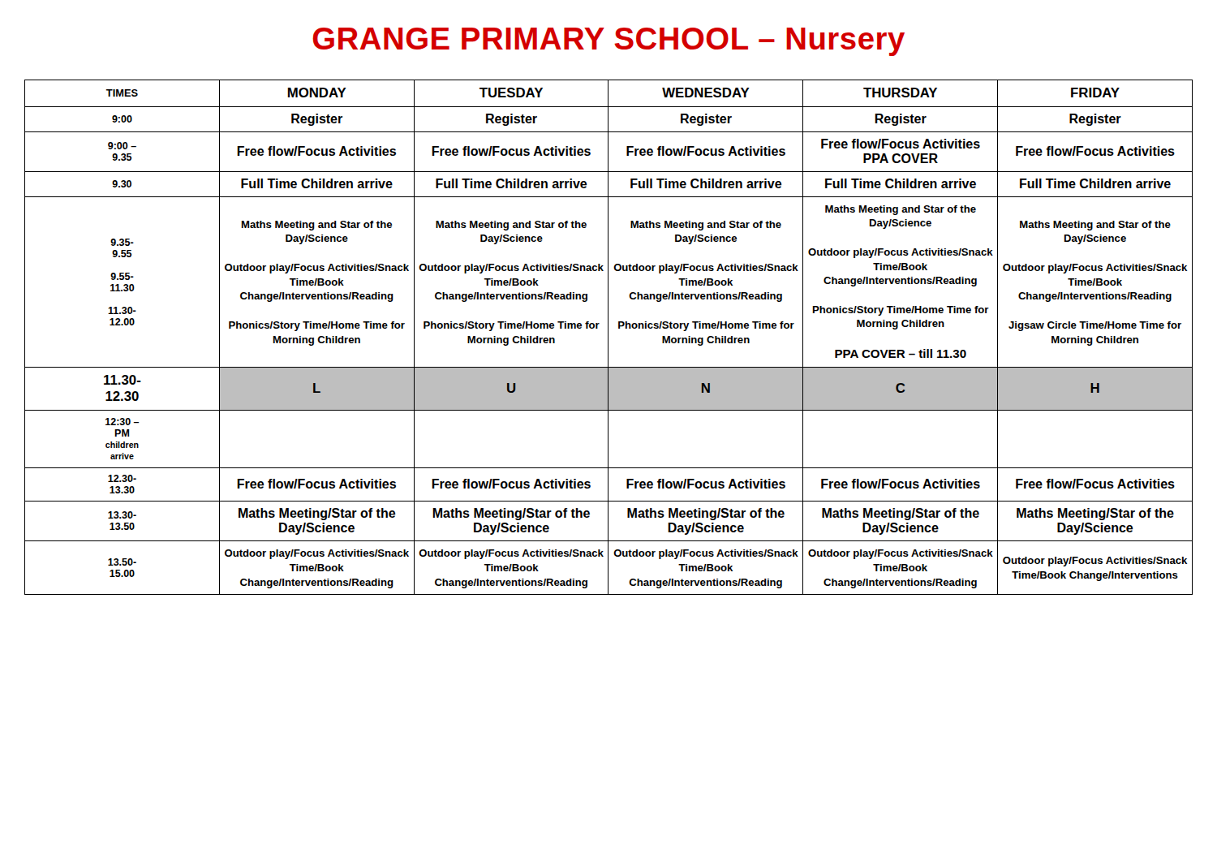GRANGE PRIMARY SCHOOL – Nursery
| TIMES | MONDAY | TUESDAY | WEDNESDAY | THURSDAY | FRIDAY |
| --- | --- | --- | --- | --- | --- |
| 9:00 | Register | Register | Register | Register | Register |
| 9:00 – 9.35 | Free flow/Focus Activities | Free flow/Focus Activities | Free flow/Focus Activities | Free flow/Focus Activities PPA COVER | Free flow/Focus Activities |
| 9.30 | Full Time Children arrive | Full Time Children arrive | Full Time Children arrive | Full Time Children arrive | Full Time Children arrive |
| 9.35- 9.55 9.55- 11.30 11.30- 12.00 | Maths Meeting and Star of the Day/Science Outdoor play/Focus Activities/Snack Time/Book Change/Interventions/Reading Phonics/Story Time/Home Time for Morning Children | Maths Meeting and Star of the Day/Science Outdoor play/Focus Activities/Snack Time/Book Change/Interventions/Reading Phonics/Story Time/Home Time for Morning Children | Maths Meeting and Star of the Day/Science Outdoor play/Focus Activities/Snack Time/Book Change/Interventions/Reading Phonics/Story Time/Home Time for Morning Children | Maths Meeting and Star of the Day/Science Outdoor play/Focus Activities/Snack Time/Book Change/Interventions/Reading Phonics/Story Time/Home Time for Morning Children PPA COVER – till 11.30 | Maths Meeting and Star of the Day/Science Outdoor play/Focus Activities/Snack Time/Book Change/Interventions/Reading Jigsaw Circle Time/Home Time for Morning Children |
| 11.30- 12.30 | L | U | N | C | H |
| 12:30 – PM children arrive | | | | | |
| 12.30- 13.30 | Free flow/Focus Activities | Free flow/Focus Activities | Free flow/Focus Activities | Free flow/Focus Activities | Free flow/Focus Activities |
| 13.30- 13.50 | Maths Meeting/Star of the Day/Science | Maths Meeting/Star of the Day/Science | Maths Meeting/Star of the Day/Science | Maths Meeting/Star of the Day/Science | Maths Meeting/Star of the Day/Science |
| 13.50- 15.00 | Outdoor play/Focus Activities/Snack Time/Book Change/Interventions/Reading | Outdoor play/Focus Activities/Snack Time/Book Change/Interventions/Reading | Outdoor play/Focus Activities/Snack Time/Book Change/Interventions/Reading | Outdoor play/Focus Activities/Snack Time/Book Change/Interventions/Reading | Outdoor play/Focus Activities/Snack Time/Book Change/Interventions |